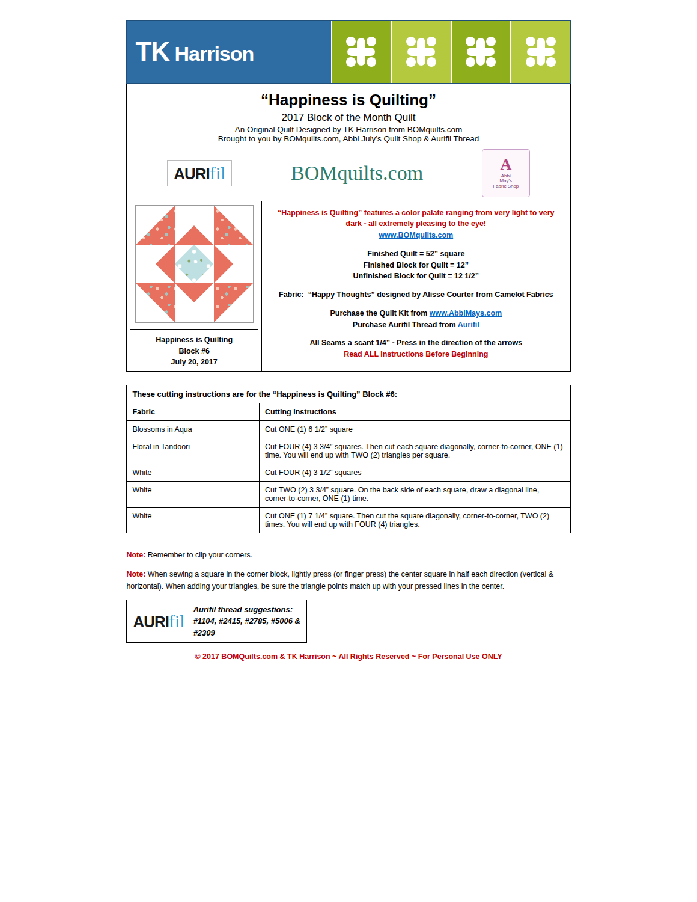TK Harrison
“Happiness is Quilting”
2017 Block of the Month Quilt
An Original Quilt Designed by TK Harrison from BOMquilts.com
Brought to you by BOMquilts.com, Abbi July’s Quilt Shop & Aurifil Thread
AURI fil
BOMquilts.com
A
Abbi
May's
Fabric Shop
Happiness is Quilting
Block #6
July 20, 2017
“Happiness is Quilting” features a color palate ranging from very light to very dark - all extremely pleasing to the eye!
www.BOMquilts.com
Finished Quilt = 52” square
Finished Block for Quilt = 12”
Unfinished Block for Quilt = 12 1/2”
Fabric: “Happy Thoughts” designed by Alisse Courter from Camelot Fabrics
Purchase the Quilt Kit from www.AbbiMays.com
Purchase Aurifil Thread from Aurifil
All Seams a scant 1/4” - Press in the direction of the arrows
Read ALL Instructions Before Beginning
| These cutting instructions are for the “Happiness is Quilting” Block #6: |
| Fabric | Cutting Instructions |
| Blossoms in Aqua | Cut ONE (1) 6 1/2” square |
| Floral in Tandoori | Cut FOUR (4) 3 3/4” squares. Then cut each square diagonally, corner-to-corner, ONE (1) time. You will end up with TWO (2) triangles per square. |
| White | Cut FOUR (4) 3 1/2” squares |
| White | Cut TWO (2) 3 3/4” square. On the back side of each square, draw a diagonal line, corner-to-corner, ONE (1) time. |
| White | Cut ONE (1) 7 1/4” square. Then cut the square diagonally, corner-to-corner, TWO (2) times. You will end up with FOUR (4) triangles. |
Note: Remember to clip your corners.
Note: When sewing a square in the corner block, lightly press (or finger press) the center square in half each direction (vertical & horizontal). When adding your triangles, be sure the triangle points match up with your pressed lines in the center.
AURI fil
Aurifil thread suggestions:
#1104, #2415, #2785, #5006 &
#2309
© 2017 BOMQuilts.com & TK Harrison ~ All Rights Reserved ~ For Personal Use ONLY